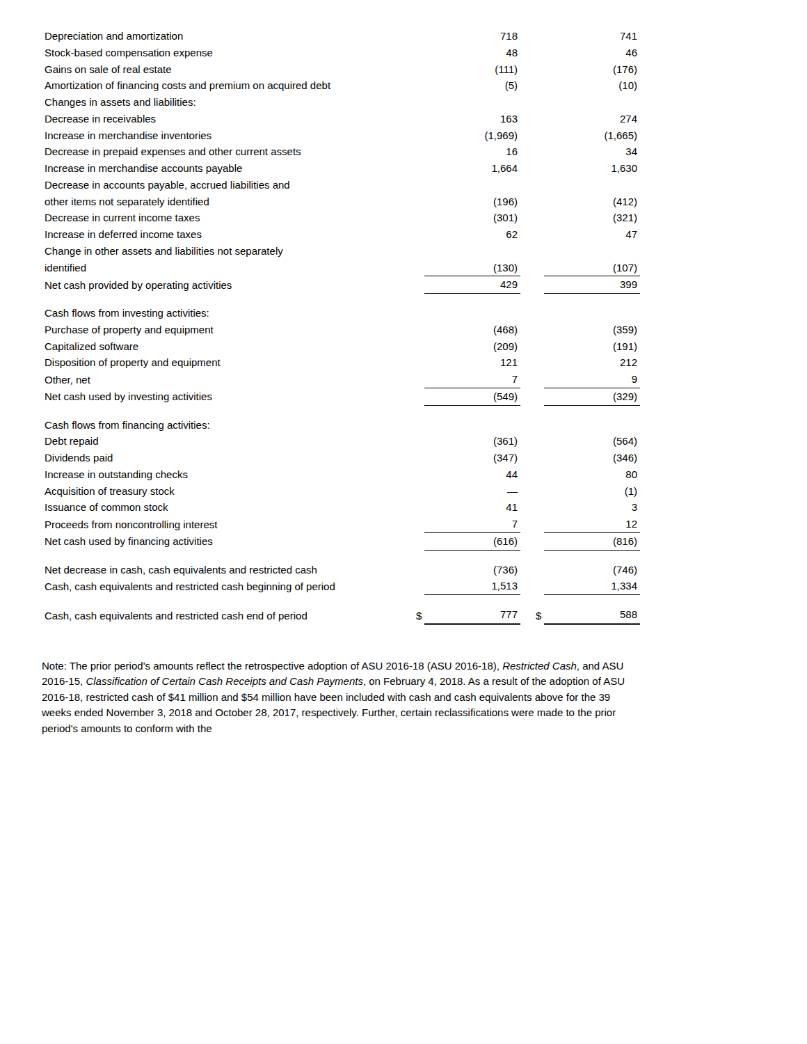| Depreciation and amortization | | 718 | | 741 |
| Stock-based compensation expense | | 48 | | 46 |
| Gains on sale of real estate | | (111) | | (176) |
| Amortization of financing costs and premium on acquired debt | | (5) | | (10) |
| Changes in assets and liabilities: | | | | |
| Decrease in receivables | | 163 | | 274 |
| Increase in merchandise inventories | | (1,969) | | (1,665) |
| Decrease in prepaid expenses and other current assets | | 16 | | 34 |
| Increase in merchandise accounts payable | | 1,664 | | 1,630 |
| Decrease in accounts payable, accrued liabilities and | | | | |
| other items not separately identified | | (196) | | (412) |
| Decrease in current income taxes | | (301) | | (321) |
| Increase in deferred income taxes | | 62 | | 47 |
| Change in other assets and liabilities not separately | | | | |
| identified | | (130) | | (107) |
| Net cash provided by operating activities | | 429 | | 399 |
| Cash flows from investing activities: | | | | |
| Purchase of property and equipment | | (468) | | (359) |
| Capitalized software | | (209) | | (191) |
| Disposition of property and equipment | | 121 | | 212 |
| Other, net | | 7 | | 9 |
| Net cash used by investing activities | | (549) | | (329) |
| Cash flows from financing activities: | | | | |
| Debt repaid | | (361) | | (564) |
| Dividends paid | | (347) | | (346) |
| Increase in outstanding checks | | 44 | | 80 |
| Acquisition of treasury stock | | — | | (1) |
| Issuance of common stock | | 41 | | 3 |
| Proceeds from noncontrolling interest | | 7 | | 12 |
| Net cash used by financing activities | | (616) | | (816) |
| Net decrease in cash, cash equivalents and restricted cash | | (736) | | (746) |
| Cash, cash equivalents and restricted cash beginning of period | | 1,513 | | 1,334 |
| Cash, cash equivalents and restricted cash end of period | $ | 777 | $ | 588 |
Note: The prior period's amounts reflect the retrospective adoption of ASU 2016-18 (ASU 2016-18), Restricted Cash, and ASU 2016-15, Classification of Certain Cash Receipts and Cash Payments, on February 4, 2018. As a result of the adoption of ASU 2016-18, restricted cash of $41 million and $54 million have been included with cash and cash equivalents above for the 39 weeks ended November 3, 2018 and October 28, 2017, respectively. Further, certain reclassifications were made to the prior period's amounts to conform with the